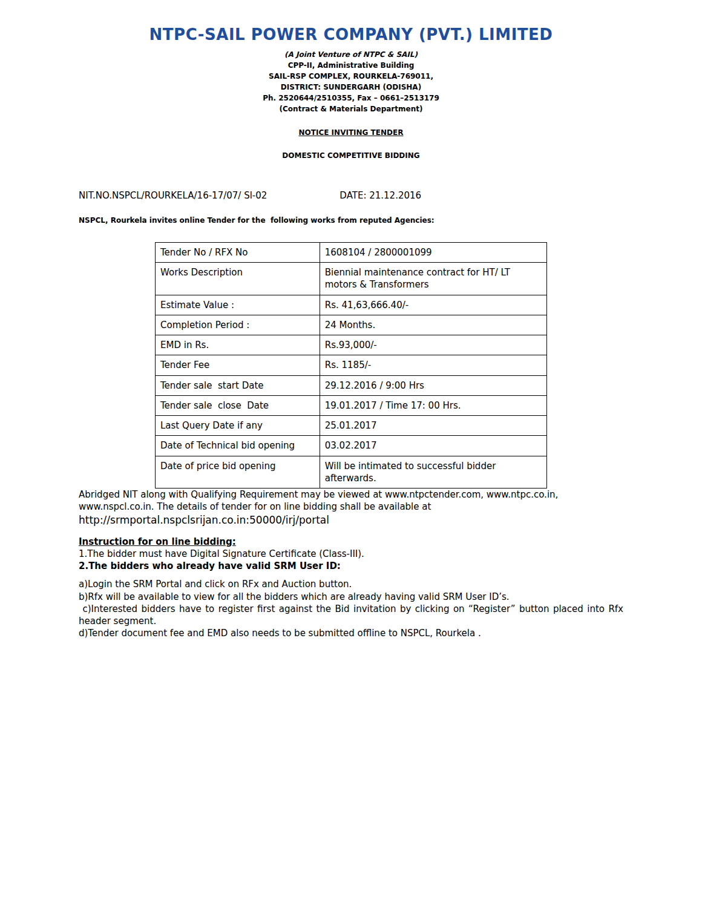NTPC-SAIL POWER COMPANY (PVT.) LIMITED
(A Joint Venture of NTPC & SAIL)
CPP-II, Administrative Building
SAIL-RSP COMPLEX, ROURKELA-769011,
DISTRICT: SUNDERGARH (ODISHA)
Ph. 2520644/2510355, Fax – 0661–2513179
(Contract & Materials Department)
NOTICE INVITING TENDER
DOMESTIC COMPETITIVE BIDDING
NIT.NO.NSPCL/ROURKELA/16-17/07/ Sl-02 DATE: 21.12.2016
NSPCL, Rourkela invites online Tender for the following works from reputed Agencies:
| Tender No / RFX No | 1608104 / 2800001099 |
| Works Description | Biennial maintenance contract for HT/ LT motors & Transformers |
| Estimate Value : | Rs. 41,63,666.40/- |
| Completion Period : | 24 Months. |
| EMD in Rs. | Rs.93,000/- |
| Tender Fee | Rs. 1185/- |
| Tender sale start Date | 29.12.2016 / 9:00 Hrs |
| Tender sale close Date | 19.01.2017 / Time 17: 00 Hrs. |
| Last Query Date if any | 25.01.2017 |
| Date of Technical bid opening | 03.02.2017 |
| Date of price bid opening | Will be intimated to successful bidder afterwards. |
Abridged NIT along with Qualifying Requirement may be viewed at www.ntpctender.com, www.ntpc.co.in, www.nspcl.co.in. The details of tender for on line bidding shall be available at http://srmportal.nspclsrijan.co.in:50000/irj/portal
Instruction for on line bidding:
1.The bidder must have Digital Signature Certificate (Class-III).
2.The bidders who already have valid SRM User ID:
a)Login the SRM Portal and click on RFx and Auction button.
b)Rfx will be available to view for all the bidders which are already having valid SRM User ID’s.
c)Interested bidders have to register first against the Bid invitation by clicking on “Register” button placed into Rfx header segment.
d)Tender document fee and EMD also needs to be submitted offline to NSPCL, Rourkela .